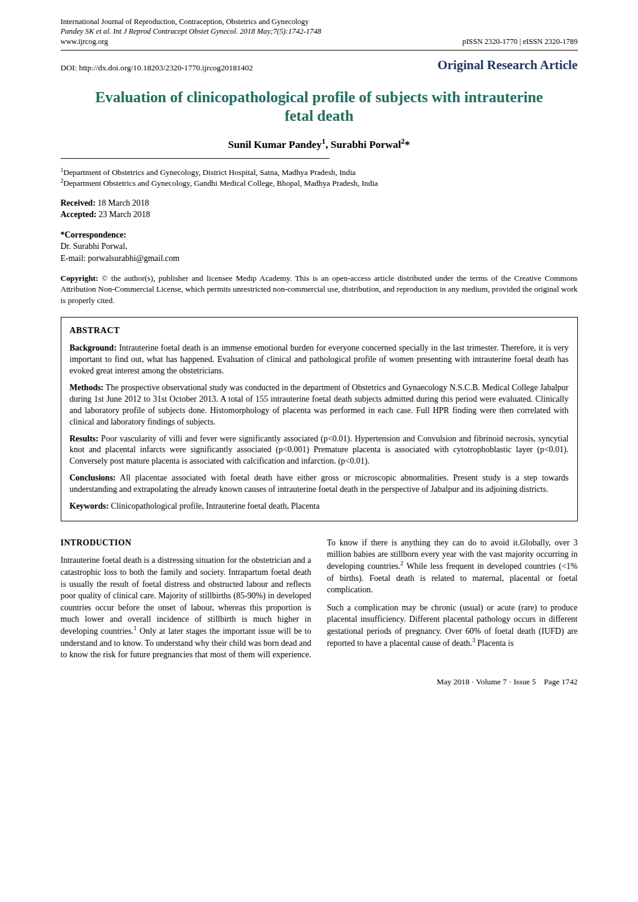International Journal of Reproduction, Contraception, Obstetrics and Gynecology
Pandey SK et al. Int J Reprod Contracept Obstet Gynecol. 2018 May;7(5):1742-1748
www.ijrcog.org
pISSN 2320-1770 | eISSN 2320-1789
DOI: http://dx.doi.org/10.18203/2320-1770.ijrcog20181402
Original Research Article
Evaluation of clinicopathological profile of subjects with intrauterine
fetal death
Sunil Kumar Pandey1, Surabhi Porwal2*
1Department of Obstetrics and Gynecology, District Hospital, Satna, Madhya Pradesh, India
2Department Obstetrics and Gynecology, Gandhi Medical College, Bhopal, Madhya Pradesh, India
Received: 18 March 2018
Accepted: 23 March 2018
*Correspondence:
Dr. Surabhi Porwal,
E-mail: porwalsurabhi@gmail.com
Copyright: © the author(s), publisher and licensee Medip Academy. This is an open-access article distributed under the terms of the Creative Commons Attribution Non-Commercial License, which permits unrestricted non-commercial use, distribution, and reproduction in any medium, provided the original work is properly cited.
ABSTRACT
Background: Intrauterine foetal death is an immense emotional burden for everyone concerned specially in the last trimester. Therefore, it is very important to find out, what has happened. Evaluation of clinical and pathological profile of women presenting with intrauterine foetal death has evoked great interest among the obstetricians.
Methods: The prospective observational study was conducted in the department of Obstetrics and Gynaecology N.S.C.B. Medical College Jabalpur during 1st June 2012 to 31st October 2013. A total of 155 intrauterine foetal death subjects admitted during this period were evaluated. Clinically and laboratory profile of subjects done. Histomorphology of placenta was performed in each case. Full HPR finding were then correlated with clinical and laboratory findings of subjects.
Results: Poor vascularity of villi and fever were significantly associated (p<0.01). Hypertension and Convulsion and fibrinoid necrosis, syncytial knot and placental infarcts were significantly associated (p<0.001) Premature placenta is associated with cytotrophoblastic layer (p<0.01). Conversely post mature placenta is associated with calcification and infarction. (p<0.01).
Conclusions: All placentae associated with foetal death have either gross or microscopic abnormalities. Present study is a step towards understanding and extrapolating the already known causes of intrauterine foetal death in the perspective of Jabalpur and its adjoining districts.
Keywords: Clinicopathological profile, Intrauterine foetal death, Placenta
INTRODUCTION
Intrauterine foetal death is a distressing situation for the obstetrician and a catastrophic loss to both the family and society. Intrapartum foetal death is usually the result of foetal distress and obstructed labour and reflects poor quality of clinical care. Majority of stillbirths (85-90%) in developed countries occur before the onset of labour, whereas this proportion is much lower and overall incidence of stillbirth is much higher in developing countries.1 Only at later stages the important issue will be to understand and to know. To understand why their child was born dead and to know the risk for future pregnancies that most of them will experience. To know if there is anything they can do to avoid it.Globally, over 3 million babies are stillborn every year with the vast majority occurring in developing countries.2 While less frequent in developed countries (<1% of births). Foetal death is related to maternal, placental or foetal complication.
Such a complication may be chronic (usual) or acute (rare) to produce placental insufficiency. Different placental pathology occurs in different gestational periods of pregnancy. Over 60% of foetal death (IUFD) are reported to have a placental cause of death.3 Placenta is
May 2018 · Volume 7 · Issue 5 Page 1742